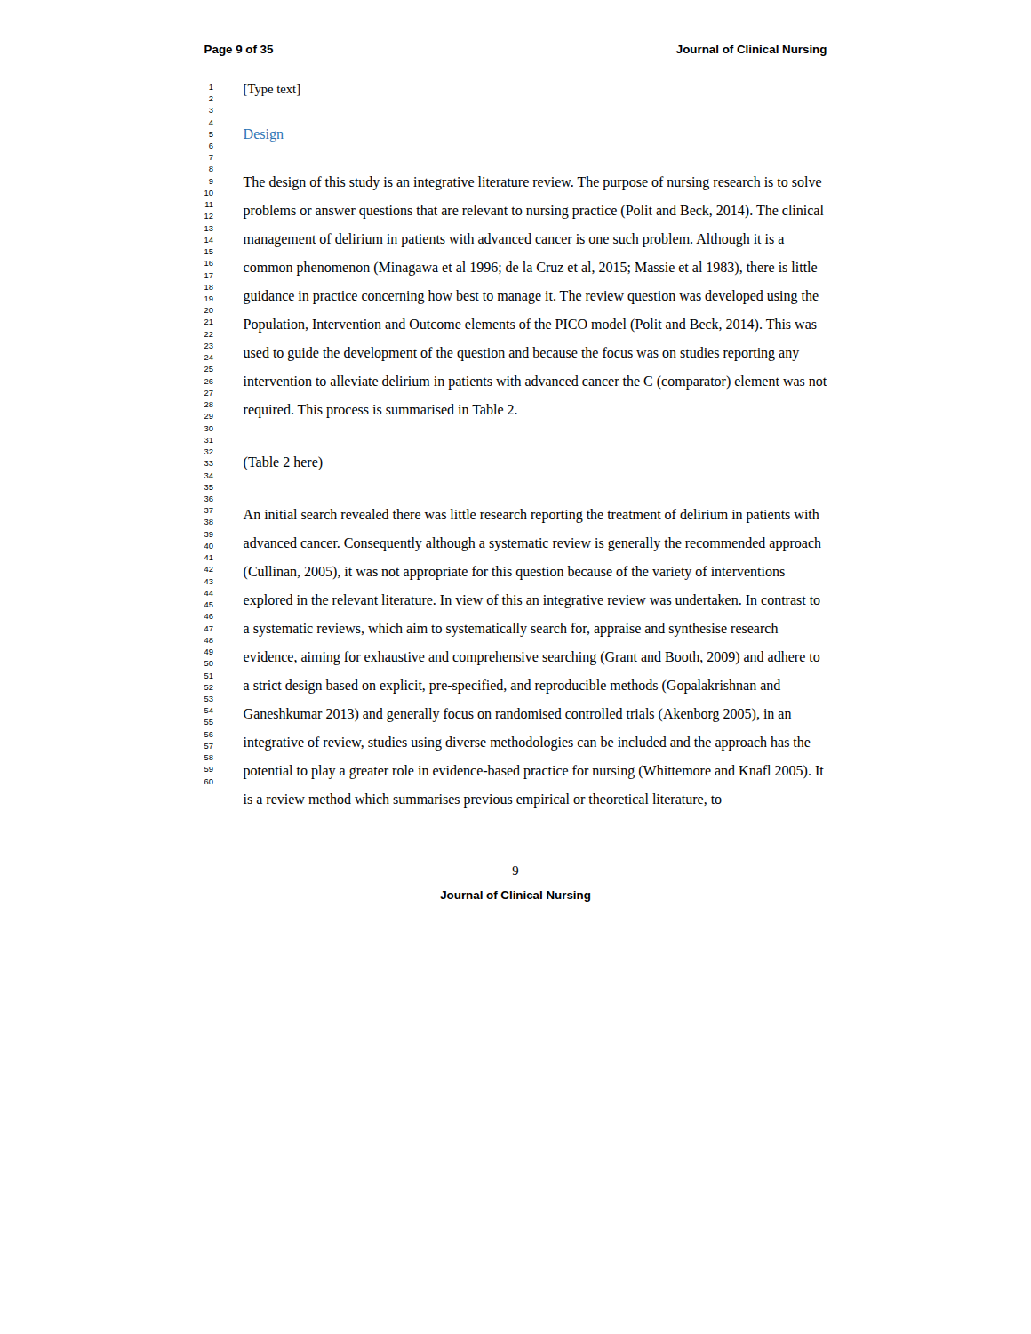Page 9 of 35 Journal of Clinical Nursing
1 2 3 4 5 6 7 8 9 10 11 12 13 14 15 16 17 18 19 20 21 22 23 24 25 26 27 28 29 30 31 32 33 34 35 36 37 38 39 40 41 42 43 44 45 46 47 48 49 50 51 52 53 54 55 56 57 58 59 60
[Type text]
Design
The design of this study is an integrative literature review. The purpose of nursing research is to solve problems or answer questions that are relevant to nursing practice (Polit and Beck, 2014). The clinical management of delirium in patients with advanced cancer is one such problem. Although it is a common phenomenon (Minagawa et al 1996; de la Cruz et al, 2015; Massie et al 1983), there is little guidance in practice concerning how best to manage it. The review question was developed using the Population, Intervention and Outcome elements of the PICO model (Polit and Beck, 2014). This was used to guide the development of the question and because the focus was on studies reporting any intervention to alleviate delirium in patients with advanced cancer the C (comparator) element was not required. This process is summarised in Table 2.
(Table 2 here)
An initial search revealed there was little research reporting the treatment of delirium in patients with advanced cancer. Consequently although a systematic review is generally the recommended approach (Cullinan, 2005), it was not appropriate for this question because of the variety of interventions explored in the relevant literature. In view of this an integrative review was undertaken. In contrast to a systematic reviews, which aim to systematically search for, appraise and synthesise research evidence, aiming for exhaustive and comprehensive searching (Grant and Booth, 2009) and adhere to a strict design based on explicit, pre-specified, and reproducible methods (Gopalakrishnan and Ganeshkumar 2013) and generally focus on randomised controlled trials (Akenborg 2005), in an integrative of review, studies using diverse methodologies can be included and the approach has the potential to play a greater role in evidence-based practice for nursing (Whittemore and Knafl 2005). It is a review method which summarises previous empirical or theoretical literature, to
9
Journal of Clinical Nursing